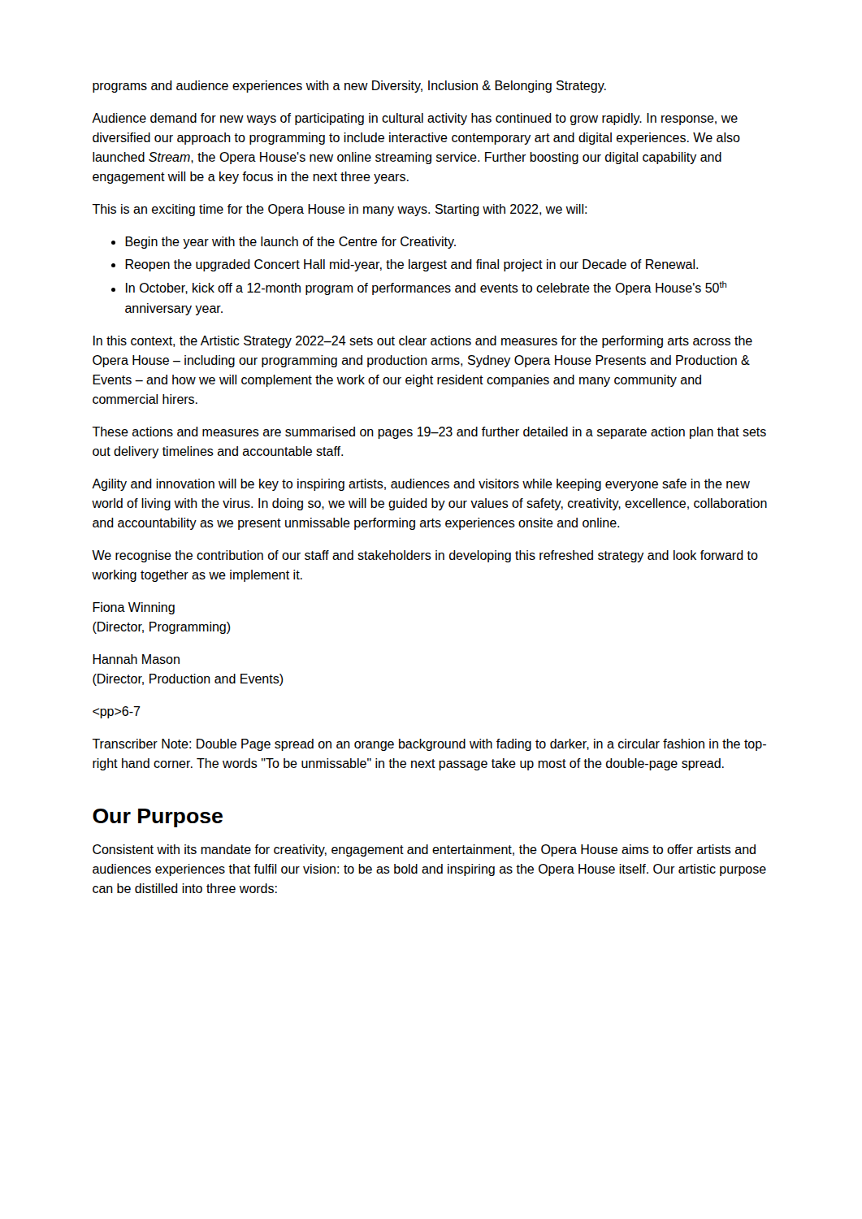programs and audience experiences with a new Diversity, Inclusion & Belonging Strategy.
Audience demand for new ways of participating in cultural activity has continued to grow rapidly. In response, we diversified our approach to programming to include interactive contemporary art and digital experiences. We also launched Stream, the Opera House's new online streaming service. Further boosting our digital capability and engagement will be a key focus in the next three years.
This is an exciting time for the Opera House in many ways. Starting with 2022, we will:
Begin the year with the launch of the Centre for Creativity.
Reopen the upgraded Concert Hall mid-year, the largest and final project in our Decade of Renewal.
In October, kick off a 12-month program of performances and events to celebrate the Opera House's 50th anniversary year.
In this context, the Artistic Strategy 2022–24 sets out clear actions and measures for the performing arts across the Opera House – including our programming and production arms, Sydney Opera House Presents and Production & Events – and how we will complement the work of our eight resident companies and many community and commercial hirers.
These actions and measures are summarised on pages 19–23 and further detailed in a separate action plan that sets out delivery timelines and accountable staff.
Agility and innovation will be key to inspiring artists, audiences and visitors while keeping everyone safe in the new world of living with the virus. In doing so, we will be guided by our values of safety, creativity, excellence, collaboration and accountability as we present unmissable performing arts experiences onsite and online.
We recognise the contribution of our staff and stakeholders in developing this refreshed strategy and look forward to working together as we implement it.
Fiona Winning
(Director, Programming)
Hannah Mason
(Director, Production and Events)
<pp>6-7
Transcriber Note: Double Page spread on an orange background with fading to darker, in a circular fashion in the top-right hand corner. The words "To be unmissable" in the next passage take up most of the double-page spread.
Our Purpose
Consistent with its mandate for creativity, engagement and entertainment, the Opera House aims to offer artists and audiences experiences that fulfil our vision: to be as bold and inspiring as the Opera House itself. Our artistic purpose can be distilled into three words: